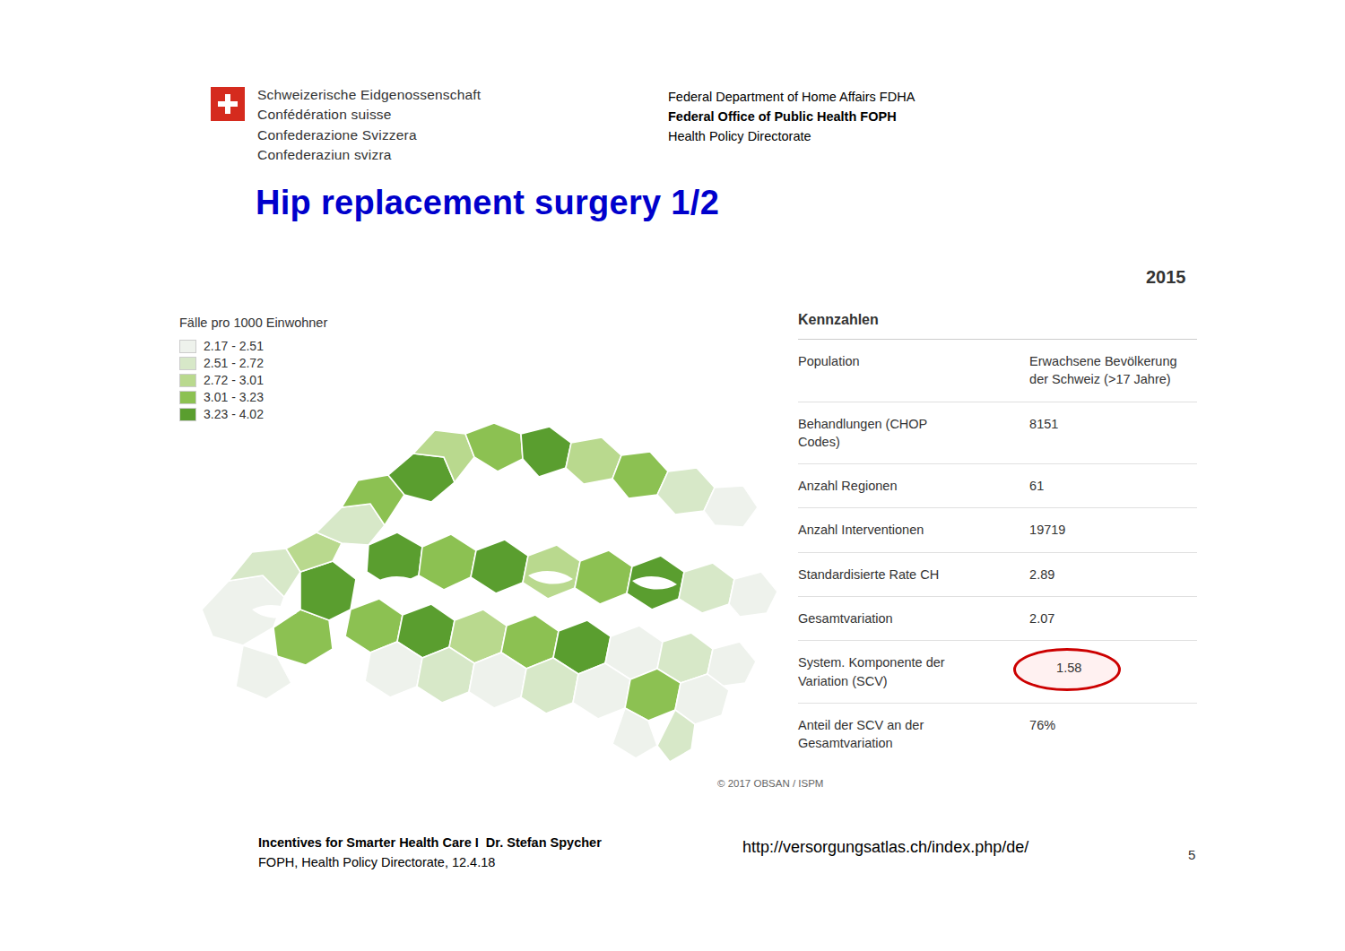Schweizerische Eidgenossenschaft
Confédération suisse
Confederazione Svizzera
Confederaziun svizra
Federal Department of Home Affairs FDHA
Federal Office of Public Health FOPH
Health Policy Directorate
Hip replacement surgery 1/2
2015
Fälle pro 1000 Einwohner
2.17 - 2.51
2.51 - 2.72
2.72 - 3.01
3.01 - 3.23
3.23 - 4.02
© 2017 OBSAN / ISPM
| Kennzahlen |
| --- |
| Population | Erwachsene Bevölkerung der Schweiz (>17 Jahre) |
| Behandlungen (CHOP Codes) | 8151 |
| Anzahl Regionen | 61 |
| Anzahl Interventionen | 19719 |
| Standardisierte Rate CH | 2.89 |
| Gesamtvariation | 2.07 |
| System. Komponente der Variation (SCV) | 1.58 |
| Anteil der SCV an der Gesamtvariation | 76% |
Incentives for Smarter Health Care I Dr. Stefan Spycher
FOPH, Health Policy Directorate, 12.4.18
http://versorgungsatlas.ch/index.php/de/
5